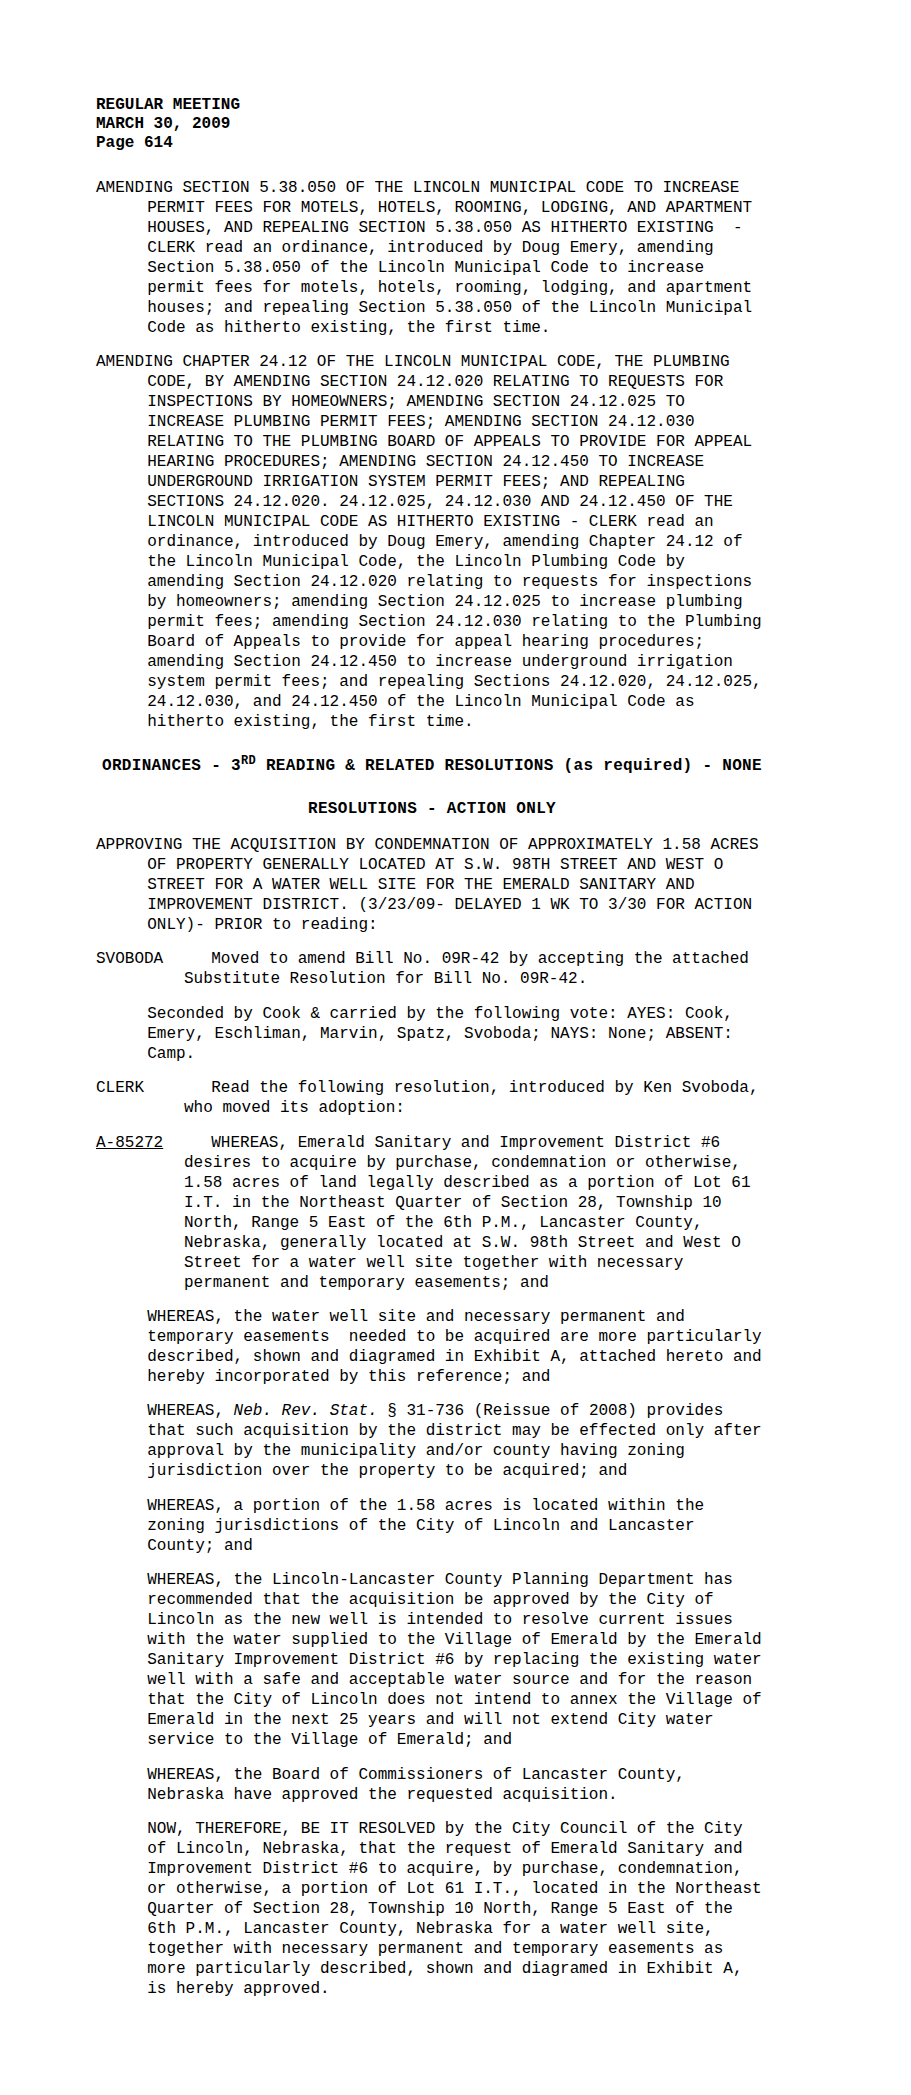REGULAR MEETING
MARCH 30, 2009
Page 614
AMENDING SECTION 5.38.050 OF THE LINCOLN MUNICIPAL CODE TO INCREASE PERMIT FEES FOR MOTELS, HOTELS, ROOMING, LODGING, AND APARTMENT HOUSES, AND REPEALING SECTION 5.38.050 AS HITHERTO EXISTING - CLERK read an ordinance, introduced by Doug Emery, amending Section 5.38.050 of the Lincoln Municipal Code to increase permit fees for motels, hotels, rooming, lodging, and apartment houses; and repealing Section 5.38.050 of the Lincoln Municipal Code as hitherto existing, the first time.
AMENDING CHAPTER 24.12 OF THE LINCOLN MUNICIPAL CODE, THE PLUMBING CODE, BY AMENDING SECTION 24.12.020 RELATING TO REQUESTS FOR INSPECTIONS BY HOMEOWNERS; AMENDING SECTION 24.12.025 TO INCREASE PLUMBING PERMIT FEES; AMENDING SECTION 24.12.030 RELATING TO THE PLUMBING BOARD OF APPEALS TO PROVIDE FOR APPEAL HEARING PROCEDURES; AMENDING SECTION 24.12.450 TO INCREASE UNDERGROUND IRRIGATION SYSTEM PERMIT FEES; AND REPEALING SECTIONS 24.12.020. 24.12.025, 24.12.030 AND 24.12.450 OF THE LINCOLN MUNICIPAL CODE AS HITHERTO EXISTING - CLERK read an ordinance, introduced by Doug Emery, amending Chapter 24.12 of the Lincoln Municipal Code, the Lincoln Plumbing Code by amending Section 24.12.020 relating to requests for inspections by homeowners; amending Section 24.12.025 to increase plumbing permit fees; amending Section 24.12.030 relating to the Plumbing Board of Appeals to provide for appeal hearing procedures; amending Section 24.12.450 to increase underground irrigation system permit fees; and repealing Sections 24.12.020, 24.12.025, 24.12.030, and 24.12.450 of the Lincoln Municipal Code as hitherto existing, the first time.
ORDINANCES - 3RD READING & RELATED RESOLUTIONS (as required) - NONE
RESOLUTIONS - ACTION ONLY
APPROVING THE ACQUISITION BY CONDEMNATION OF APPROXIMATELY 1.58 ACRES OF PROPERTY GENERALLY LOCATED AT S.W. 98TH STREET AND WEST O STREET FOR A WATER WELL SITE FOR THE EMERALD SANITARY AND IMPROVEMENT DISTRICT. (3/23/09- DELAYED 1 WK TO 3/30 FOR ACTION ONLY)- PRIOR to reading:
SVOBODA Moved to amend Bill No. 09R-42 by accepting the attached Substitute Resolution for Bill No. 09R-42.
Seconded by Cook & carried by the following vote: AYES: Cook, Emery, Eschliman, Marvin, Spatz, Svoboda; NAYS: None; ABSENT: Camp.
CLERK Read the following resolution, introduced by Ken Svoboda, who moved its adoption:
A-85272 WHEREAS, Emerald Sanitary and Improvement District #6 desires to acquire by purchase, condemnation or otherwise, 1.58 acres of land legally described as a portion of Lot 61 I.T. in the Northeast Quarter of Section 28, Township 10 North, Range 5 East of the 6th P.M., Lancaster County, Nebraska, generally located at S.W. 98th Street and West O Street for a water well site together with necessary permanent and temporary easements; and
WHEREAS, the water well site and necessary permanent and temporary easements needed to be acquired are more particularly described, shown and diagramed in Exhibit A, attached hereto and hereby incorporated by this reference; and
WHEREAS, Neb. Rev. Stat. § 31-736 (Reissue of 2008) provides that such acquisition by the district may be effected only after approval by the municipality and/or county having zoning jurisdiction over the property to be acquired; and
WHEREAS, a portion of the 1.58 acres is located within the zoning jurisdictions of the City of Lincoln and Lancaster County; and
WHEREAS, the Lincoln-Lancaster County Planning Department has recommended that the acquisition be approved by the City of Lincoln as the new well is intended to resolve current issues with the water supplied to the Village of Emerald by the Emerald Sanitary Improvement District #6 by replacing the existing water well with a safe and acceptable water source and for the reason that the City of Lincoln does not intend to annex the Village of Emerald in the next 25 years and will not extend City water service to the Village of Emerald; and
WHEREAS, the Board of Commissioners of Lancaster County, Nebraska have approved the requested acquisition.
NOW, THEREFORE, BE IT RESOLVED by the City Council of the City of Lincoln, Nebraska, that the request of Emerald Sanitary and Improvement District #6 to acquire, by purchase, condemnation, or otherwise, a portion of Lot 61 I.T., located in the Northeast Quarter of Section 28, Township 10 North, Range 5 East of the 6th P.M., Lancaster County, Nebraska for a water well site, together with necessary permanent and temporary easements as more particularly described, shown and diagramed in Exhibit A, is hereby approved.